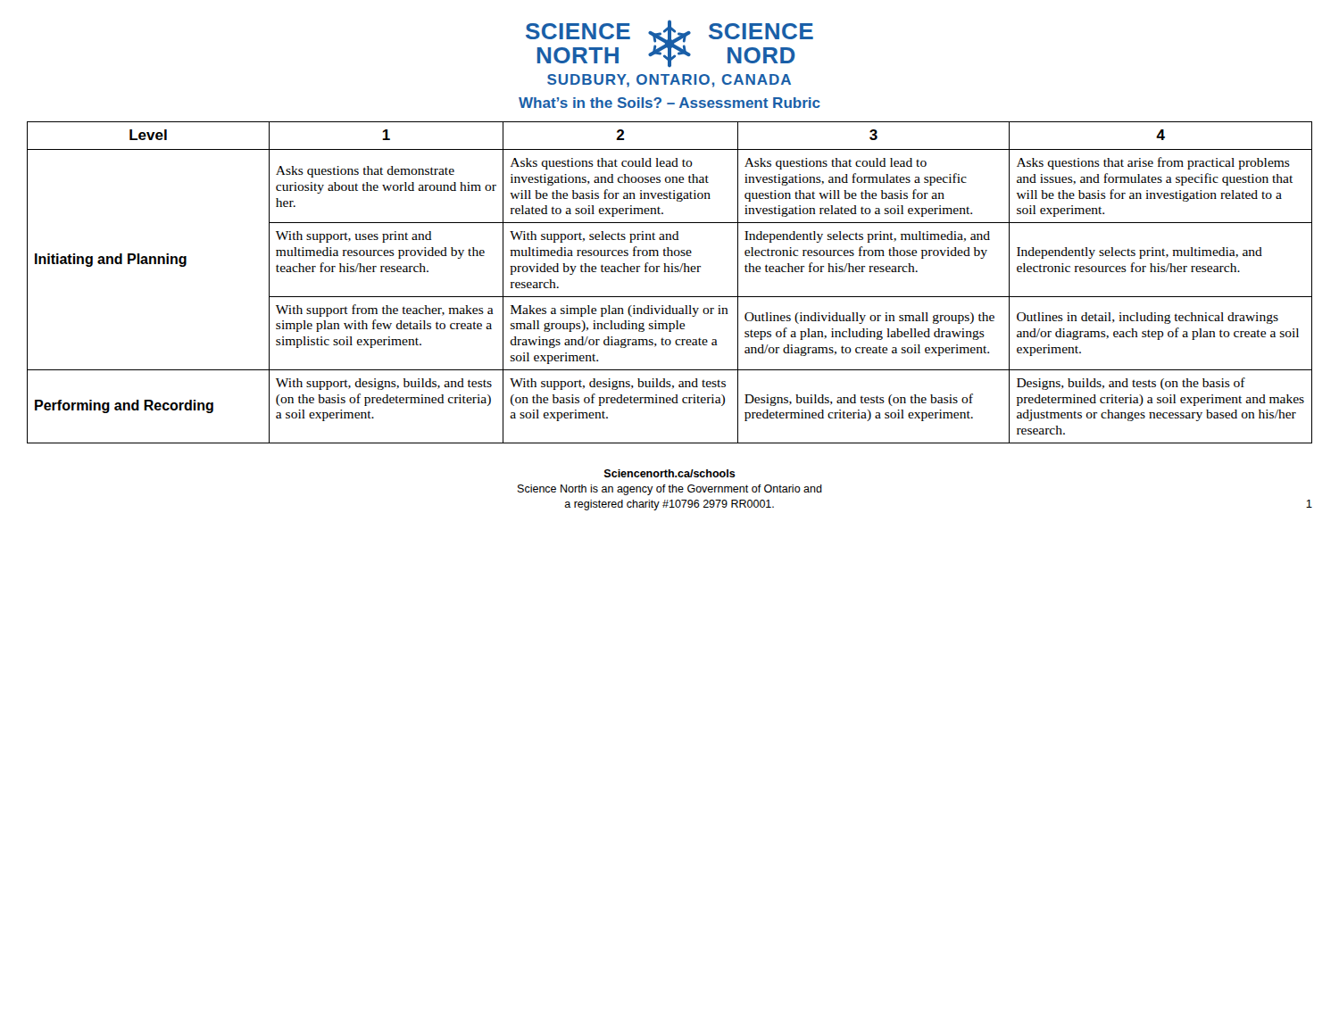SCIENCE NORTH
SCIENCE NORD
SUDBURY, ONTARIO, CANADA
What’s in the Soils? – Assessment Rubric
| Level | 1 | 2 | 3 | 4 |
| --- | --- | --- | --- | --- |
| Initiating and Planning | Asks questions that demonstrate curiosity about the world around him or her. | Asks questions that could lead to investigations, and chooses one that will be the basis for an investigation related to a soil experiment. | Asks questions that could lead to investigations, and formulates a specific question that will be the basis for an investigation related to a soil experiment. | Asks questions that arise from practical problems and issues, and formulates a specific question that will be the basis for an investigation related to a soil experiment. |
| With support, uses print and multimedia resources provided by the teacher for his/her research. | With support, selects print and multimedia resources from those provided by the teacher for his/her research. | Independently selects print, multimedia, and electronic resources from those provided by the teacher for his/her research. | Independently selects print, multimedia, and electronic resources for his/her research. |
| With support from the teacher, makes a simple plan with few details to create a simplistic soil experiment. | Makes a simple plan (individually or in small groups), including simple drawings and/or diagrams, to create a soil experiment. | Outlines (individually or in small groups) the steps of a plan, including labelled drawings and/or diagrams, to create a soil experiment. | Outlines in detail, including technical drawings and/or diagrams, each step of a plan to create a soil experiment. |
| Performing and Recording | With support, designs, builds, and tests (on the basis of predetermined criteria) a soil experiment. | With support, designs, builds, and tests (on the basis of predetermined criteria) a soil experiment. | Designs, builds, and tests (on the basis of predetermined criteria) a soil experiment. | Designs, builds, and tests (on the basis of predetermined criteria) a soil experiment and makes adjustments or changes necessary based on his/her research. |
Sciencenorth.ca/schools
Science North is an agency of the Government of Ontario and
a registered charity #10796 2979 RR0001.
1